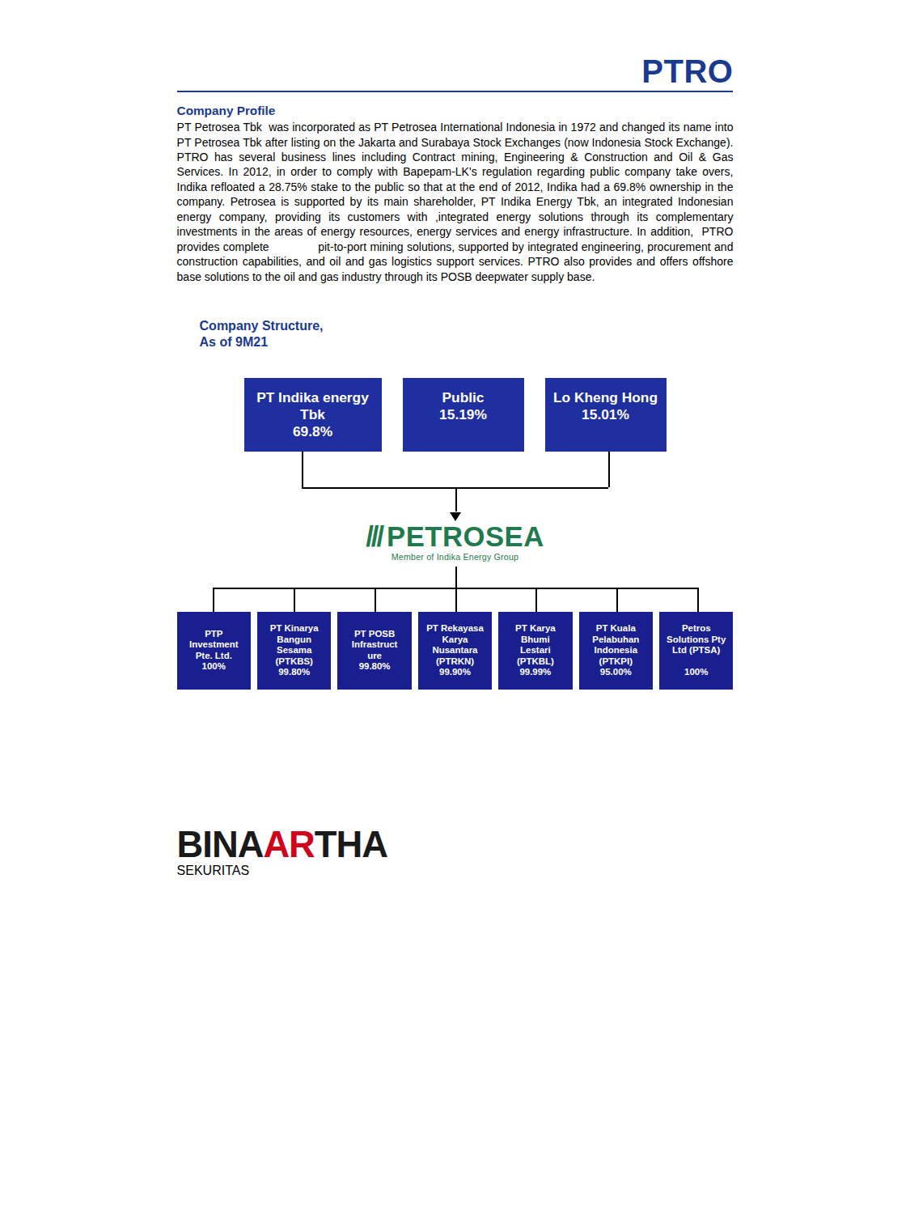PTRO
Company Profile
PT Petrosea Tbk was incorporated as PT Petrosea International Indonesia in 1972 and changed its name into PT Petrosea Tbk after listing on the Jakarta and Surabaya Stock Exchanges (now Indonesia Stock Exchange). PTRO has several business lines including Contract mining, Engineering & Construction and Oil & Gas Services. In 2012, in order to comply with Bapepam-LK's regulation regarding public company take overs, Indika refloated a 28.75% stake to the public so that at the end of 2012, Indika had a 69.8% ownership in the company. Petrosea is supported by its main shareholder, PT Indika Energy Tbk, an integrated Indonesian energy company, providing its customers with ,integrated energy solutions through its complementary investments in the areas of energy resources, energy services and energy infrastructure. In addition, PTRO provides complete pit-to-port mining solutions, supported by integrated engineering, procurement and construction capabilities, and oil and gas logistics support services. PTRO also provides and offers offshore base solutions to the oil and gas industry through its POSB deepwater supply base.
Company Structure,
As of 9M21
PT Indika energy Tbk
69.8%
Public
15.19%
Lo Kheng Hong
15.01%
///PETROSEA
Member of Indika Energy Group
PTP
Investment
Pte. Ltd.
100%
PT Kinarya
Bangun
Sesama
(PTKBS)
99.80%
PT POSB
Infrastruct
ure
99.80%
PT Rekayasa
Karya Nusantara
(PTRKN)
99.90%
PT Karya
Bhumi
Lestari
(PTKBL)
99.99%
PT Kuala
Pelabuhan
Indonesia
(PTKPI)
95.00%
Petros
Solutions Pty
Ltd (PTSA)
100%
BINA AR THA
SEKURITAS